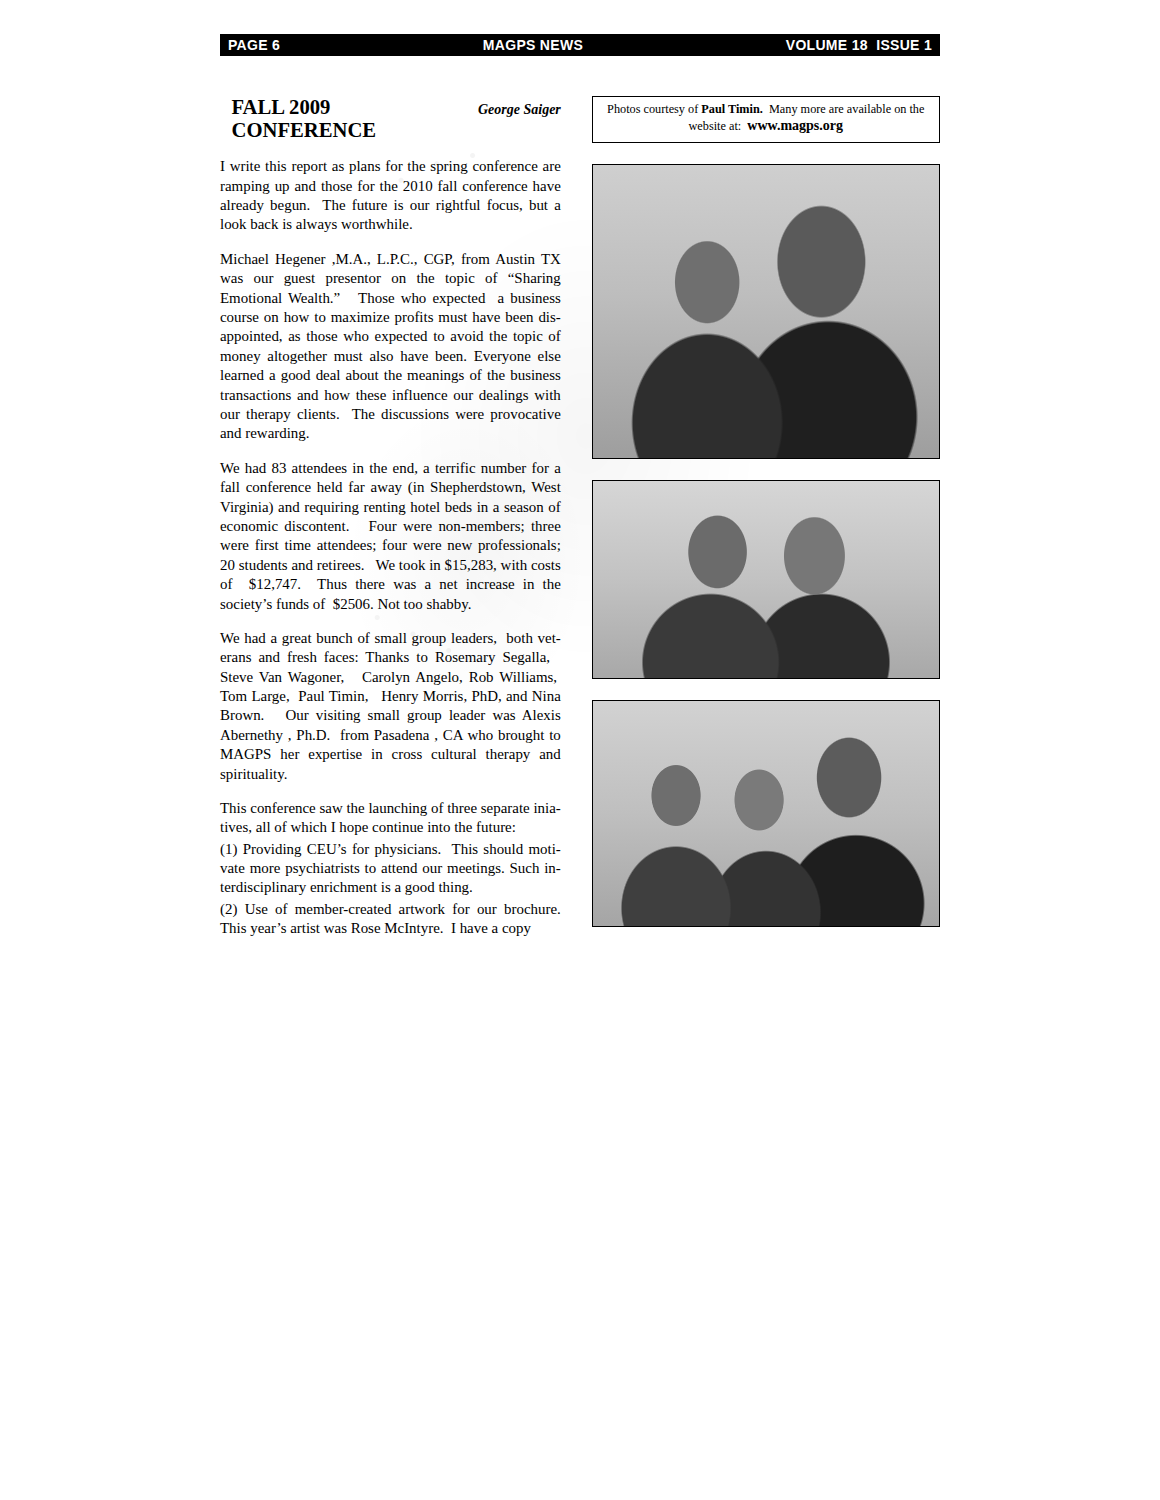PAGE 6
MAGPS NEWS
VOLUME 18 ISSUE 1
FALL 2009 CONFERENCE George Saiger
I write this report as plans for the spring conference are ramping up and those for the 2010 fall conference have already begun. The future is our rightful focus, but a look back is always worthwhile.
Michael Hegener ,M.A., L.P.C., CGP, from Austin TX was our guest presentor on the topic of “Sharing Emotional Wealth.” Those who expected a business course on how to maximize profits must have been disappointed, as those who expected to avoid the topic of money altogether must also have been. Everyone else learned a good deal about the meanings of the business transactions and how these influence our dealings with our therapy clients. The discussions were provocative and rewarding.
We had 83 attendees in the end, a terrific number for a fall conference held far away (in Shepherdstown, West Virginia) and requiring renting hotel beds in a season of economic discontent. Four were non-members; three were first time attendees; four were new professionals; 20 students and retirees. We took in $15,283, with costs of $12,747. Thus there was a net increase in the society’s funds of $2506. Not too shabby.
We had a great bunch of small group leaders, both veterans and fresh faces: Thanks to Rosemary Segalla, Steve Van Wagoner, Carolyn Angelo, Rob Williams, Tom Large, Paul Timin, Henry Morris, PhD, and Nina Brown. Our visiting small group leader was Alexis Abernethy , Ph.D. from Pasadena , CA who brought to MAGPS her expertise in cross cultural therapy and spirituality.
This conference saw the launching of three separate iniatives, all of which I hope continue into the future:
(1) Providing CEU’s for physicians. This should motivate more psychiatrists to attend our meetings. Such interdisciplinary enrichment is a good thing.
(2) Use of member-created artwork for our brochure. This year’s artist was Rose McIntyre. I have a copy
Photos courtesy of Paul Timin. Many more are available on the website at: www.magps.org